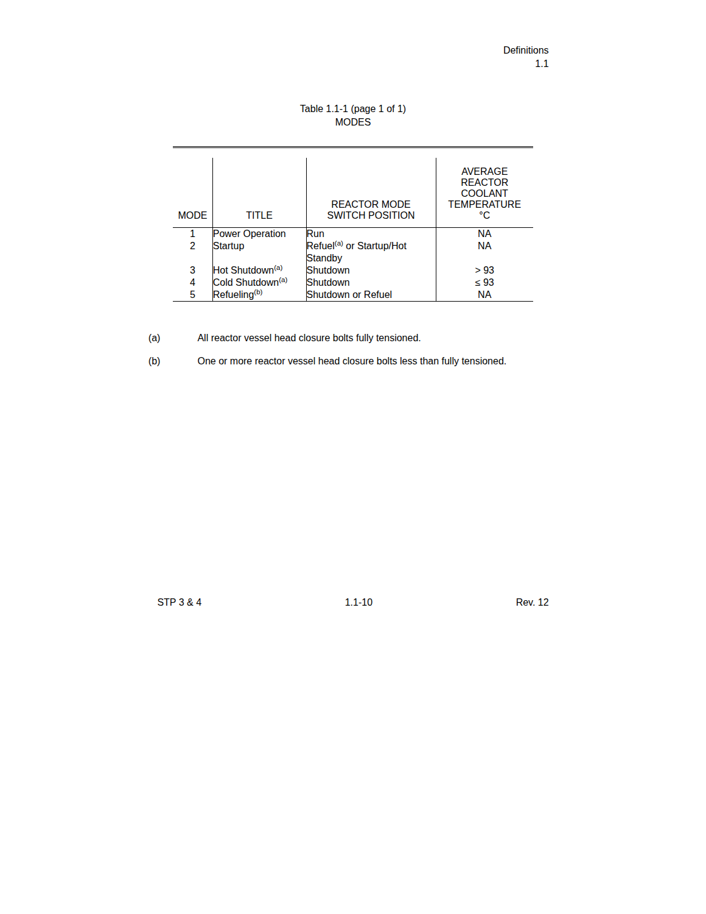Definitions
1.1
Table 1.1-1 (page 1 of 1)
MODES
| MODE | TITLE | REACTOR MODE SWITCH POSITION | AVERAGE REACTOR COOLANT TEMPERATURE °C |
| --- | --- | --- | --- |
| 1 | Power Operation | Run | NA |
| 2 | Startup | Refuel (a) or Startup/Hot Standby | NA |
| 3 | Hot Shutdown (a) | Shutdown | > 93 |
| 4 | Cold Shutdown (a) | Shutdown | ≤ 93 |
| 5 | Refueling (b) | Shutdown or Refuel | NA |
(a) All reactor vessel head closure bolts fully tensioned.
(b) One or more reactor vessel head closure bolts less than fully tensioned.
STP 3 & 4
1.1-10
Rev. 12